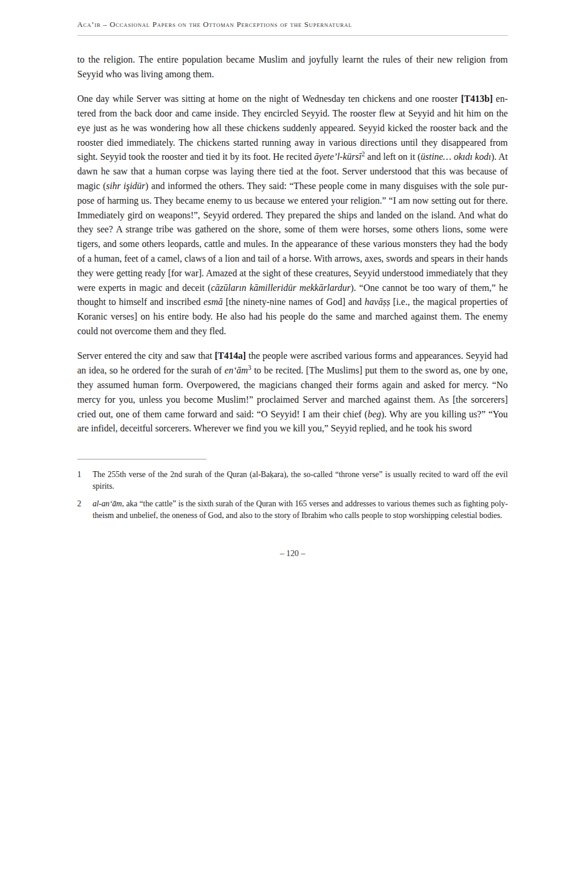Aca’ib – Occasional Papers on the Ottoman Perceptions of the Supernatural
to the religion. The entire population became Muslim and joyfully learnt the rules of their new religion from Seyyid who was living among them.
One day while Server was sitting at home on the night of Wednesday ten chickens and one rooster [T413b] entered from the back door and came inside. They encircled Seyyid. The rooster flew at Seyyid and hit him on the eye just as he was wondering how all these chickens suddenly appeared. Seyyid kicked the rooster back and the rooster died immediately. The chickens started running away in various directions until they disappeared from sight. Seyyid took the rooster and tied it by its foot. He recited āyete’l-kürsī2 and left on it (üstine… okıdı kodı). At dawn he saw that a human corpse was laying there tied at the foot. Server understood that this was because of magic (sihr işidür) and informed the others. They said: “These people come in many disguises with the sole purpose of harming us. They became enemy to us because we entered your religion.” “I am now setting out for there. Immediately gird on weapons!”, Seyyid ordered. They prepared the ships and landed on the island. And what do they see? A strange tribe was gathered on the shore, some of them were horses, some others lions, some were tigers, and some others leopards, cattle and mules. In the appearance of these various monsters they had the body of a human, feet of a camel, claws of a lion and tail of a horse. With arrows, axes, swords and spears in their hands they were getting ready [for war]. Amazed at the sight of these creatures, Seyyid understood immediately that they were experts in magic and deceit (cāzūların kāmilleridür mekkārlardur). “One cannot be too wary of them,” he thought to himself and inscribed esmā [the ninety-nine names of God] and havāṣṣ [i.e., the magical properties of Koranic verses] on his entire body. He also had his people do the same and marched against them. The enemy could not overcome them and they fled.
Server entered the city and saw that [T414a] the people were ascribed various forms and appearances. Seyyid had an idea, so he ordered for the surah of en‘ām3 to be recited. [The Muslims] put them to the sword as, one by one, they assumed human form. Overpowered, the magicians changed their forms again and asked for mercy. “No mercy for you, unless you become Muslim!” proclaimed Server and marched against them. As [the sorcerers] cried out, one of them came forward and said: “O Seyyid! I am their chief (beg). Why are you killing us?” “You are infidel, deceitful sorcerers. Wherever we find you we kill you,” Seyyid replied, and he took his sword
The 255th verse of the 2nd surah of the Quran (al-Baḳara), the so-called “throne verse” is usually recited to ward off the evil spirits.
al-an‘ām, aka “the cattle” is the sixth surah of the Quran with 165 verses and addresses to various themes such as fighting polytheism and unbelief, the oneness of God, and also to the story of Ibrahim who calls people to stop worshipping celestial bodies.
– 120 –